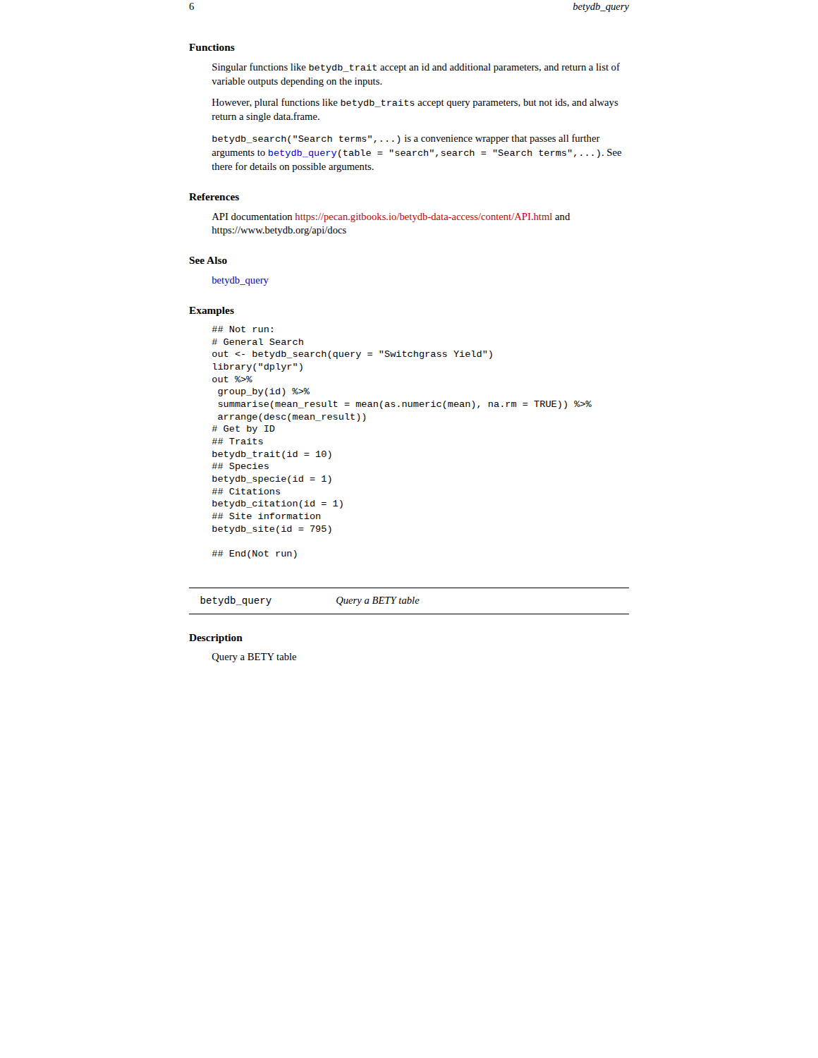6 betydb_query
Functions
Singular functions like betydb_trait accept an id and additional parameters, and return a list of variable outputs depending on the inputs.
However, plural functions like betydb_traits accept query parameters, but not ids, and always return a single data.frame.
betydb_search("Search terms",...) is a convenience wrapper that passes all further arguments to betydb_query(table = "search",search = "Search terms",...). See there for details on possible arguments.
References
API documentation https://pecan.gitbooks.io/betydb-data-access/content/API.html and https://www.betydb.org/api/docs
See Also
betydb_query
Examples
## Not run: 
# General Search
out <- betydb_search(query = "Switchgrass Yield")
library("dplyr")
out %>%
 group_by(id) %>%
 summarise(mean_result = mean(as.numeric(mean), na.rm = TRUE)) %>%
 arrange(desc(mean_result))
# Get by ID
## Traits
betydb_trait(id = 10)
## Species
betydb_specie(id = 1)
## Citations
betydb_citation(id = 1)
## Site information
betydb_site(id = 795)

## End(Not run)
betydb_query Query a BETY table
Description
Query a BETY table